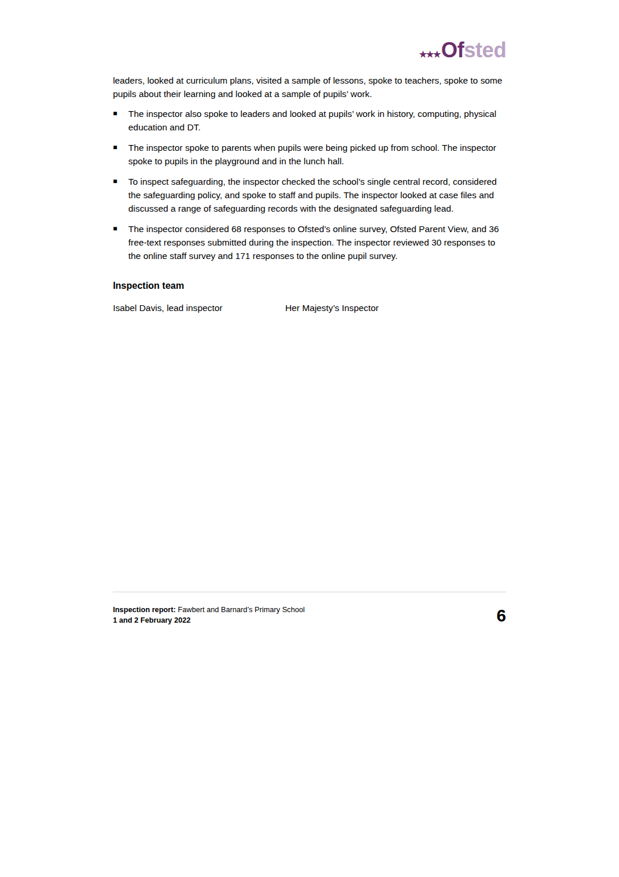★★★Ofsted
leaders, looked at curriculum plans, visited a sample of lessons, spoke to teachers, spoke to some pupils about their learning and looked at a sample of pupils’ work.
The inspector also spoke to leaders and looked at pupils’ work in history, computing, physical education and DT.
The inspector spoke to parents when pupils were being picked up from school. The inspector spoke to pupils in the playground and in the lunch hall.
To inspect safeguarding, the inspector checked the school’s single central record, considered the safeguarding policy, and spoke to staff and pupils. The inspector looked at case files and discussed a range of safeguarding records with the designated safeguarding lead.
The inspector considered 68 responses to Ofsted’s online survey, Ofsted Parent View, and 36 free-text responses submitted during the inspection. The inspector reviewed 30 responses to the online staff survey and 171 responses to the online pupil survey.
Inspection team
Isabel Davis, lead inspector Her Majesty’s Inspector
Inspection report: Fawbert and Barnard’s Primary School
1 and 2 February 2022
6